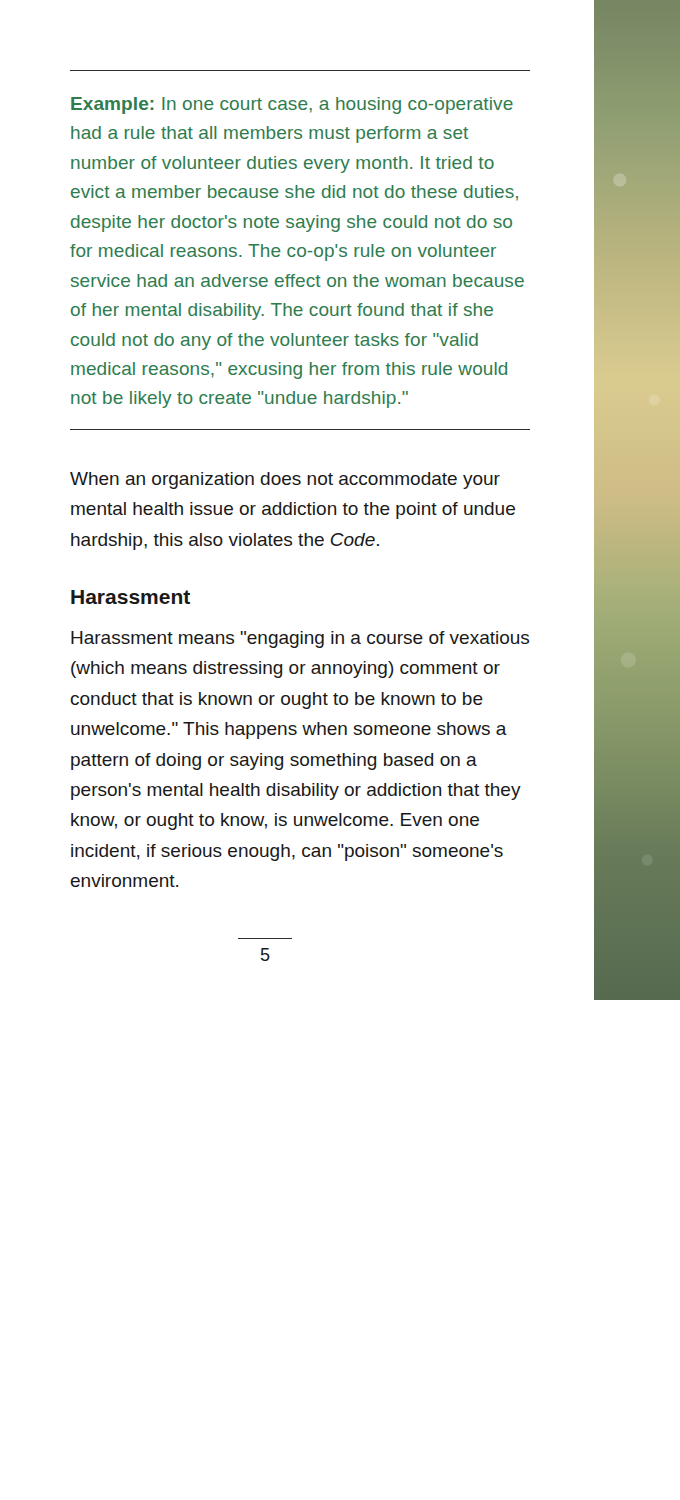Example: In one court case, a housing co-operative had a rule that all members must perform a set number of volunteer duties every month. It tried to evict a member because she did not do these duties, despite her doctor's note saying she could not do so for medical reasons. The co-op's rule on volunteer service had an adverse effect on the woman because of her mental disability. The court found that if she could not do any of the volunteer tasks for "valid medical reasons," excusing her from this rule would not be likely to create "undue hardship."
When an organization does not accommodate your mental health issue or addiction to the point of undue hardship, this also violates the Code.
Harassment
Harassment means "engaging in a course of vexatious (which means distressing or annoying) comment or conduct that is known or ought to be known to be unwelcome." This happens when someone shows a pattern of doing or saying something based on a person's mental health disability or addiction that they know, or ought to know, is unwelcome. Even one incident, if serious enough, can "poison" someone's environment.
5